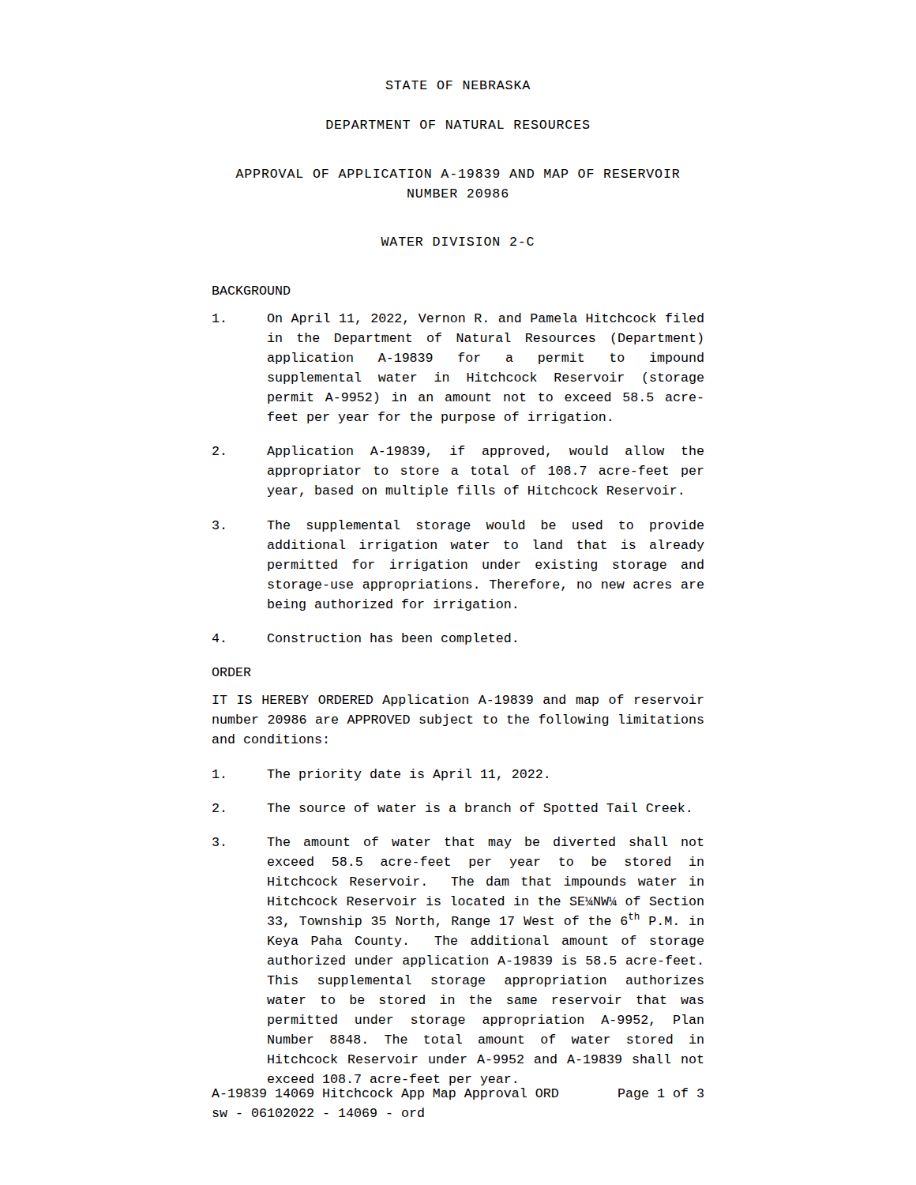STATE OF NEBRASKA
DEPARTMENT OF NATURAL RESOURCES
APPROVAL OF APPLICATION A-19839 AND MAP OF RESERVOIR NUMBER 20986
WATER DIVISION 2-C
BACKGROUND
On April 11, 2022, Vernon R. and Pamela Hitchcock filed in the Department of Natural Resources (Department) application A-19839 for a permit to impound supplemental water in Hitchcock Reservoir (storage permit A-9952) in an amount not to exceed 58.5 acre-feet per year for the purpose of irrigation.
Application A-19839, if approved, would allow the appropriator to store a total of 108.7 acre-feet per year, based on multiple fills of Hitchcock Reservoir.
The supplemental storage would be used to provide additional irrigation water to land that is already permitted for irrigation under existing storage and storage-use appropriations. Therefore, no new acres are being authorized for irrigation.
Construction has been completed.
ORDER
IT IS HEREBY ORDERED Application A-19839 and map of reservoir number 20986 are APPROVED subject to the following limitations and conditions:
The priority date is April 11, 2022.
The source of water is a branch of Spotted Tail Creek.
The amount of water that may be diverted shall not exceed 58.5 acre-feet per year to be stored in Hitchcock Reservoir. The dam that impounds water in Hitchcock Reservoir is located in the SE¼NW¼ of Section 33, Township 35 North, Range 17 West of the 6th P.M. in Keya Paha County. The additional amount of storage authorized under application A-19839 is 58.5 acre-feet. This supplemental storage appropriation authorizes water to be stored in the same reservoir that was permitted under storage appropriation A-9952, Plan Number 8848. The total amount of water stored in Hitchcock Reservoir under A-9952 and A-19839 shall not exceed 108.7 acre-feet per year.
A-19839 14069 Hitchcock App Map Approval ORD sw - 06102022 - 14069 - ord
Page 1 of 3